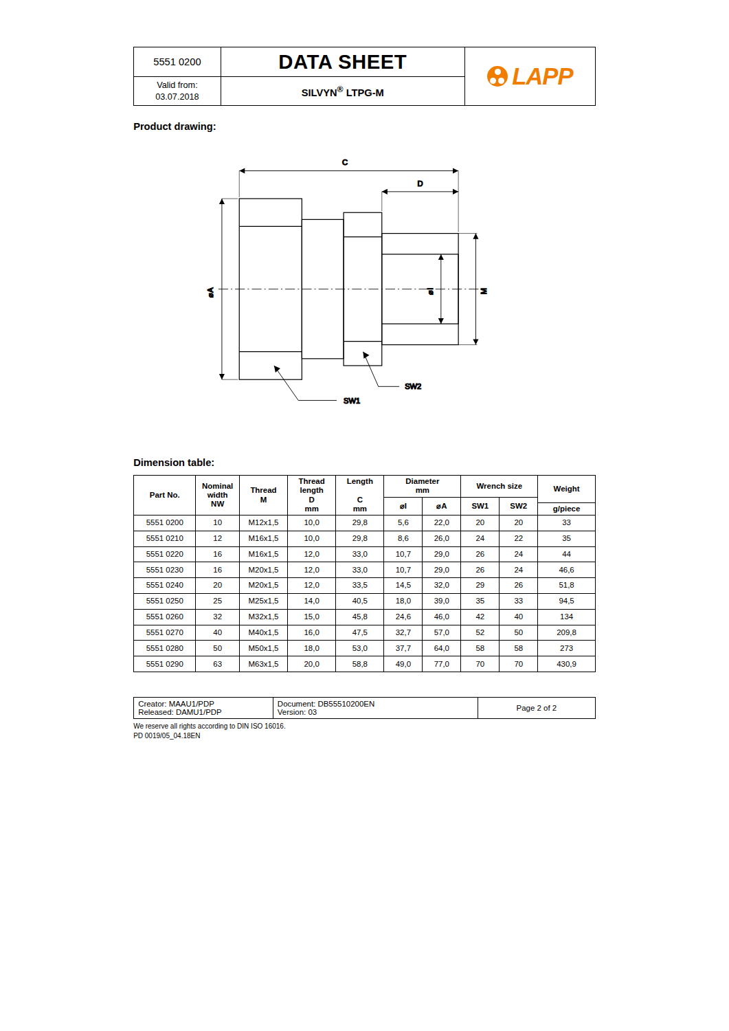| 5551 0200 | DATA SHEET | LAPP |
| Valid from: 03.07.2018 | SILVYN ® LTPG-M |
Product drawing:
C D ⌀A ⌀I M SW1 SW2
Dimension table:
| Part No. | Nominal width NW | Thread M | Thread length D mm | Length C mm | Diameter mm | Wrench size | Weight |
| --- | --- | --- | --- | --- | --- | --- | --- |
| ⌀I | ⌀A | SW1 | SW2 |
| g/piece |
| 5551 0200 | 10 | M12x1,5 | 10,0 | 29,8 | 5,6 | 22,0 | 20 | 20 | 33 |
| 5551 0210 | 12 | M16x1,5 | 10,0 | 29,8 | 8,6 | 26,0 | 24 | 22 | 35 |
| 5551 0220 | 16 | M16x1,5 | 12,0 | 33,0 | 10,7 | 29,0 | 26 | 24 | 44 |
| 5551 0230 | 16 | M20x1,5 | 12,0 | 33,0 | 10,7 | 29,0 | 26 | 24 | 46,6 |
| 5551 0240 | 20 | M20x1,5 | 12,0 | 33,5 | 14,5 | 32,0 | 29 | 26 | 51,8 |
| 5551 0250 | 25 | M25x1,5 | 14,0 | 40,5 | 18,0 | 39,0 | 35 | 33 | 94,5 |
| 5551 0260 | 32 | M32x1,5 | 15,0 | 45,8 | 24,6 | 46,0 | 42 | 40 | 134 |
| 5551 0270 | 40 | M40x1,5 | 16,0 | 47,5 | 32,7 | 57,0 | 52 | 50 | 209,8 |
| 5551 0280 | 50 | M50x1,5 | 18,0 | 53,0 | 37,7 | 64,0 | 58 | 58 | 273 |
| 5551 0290 | 63 | M63x1,5 | 20,0 | 58,8 | 49,0 | 77,0 | 70 | 70 | 430,9 |
| Creator: MAAU1/PDP Released: DAMU1/PDP | Document: DB55510200EN Version: 03 | Page 2 of 2 |
We reserve all rights according to DIN ISO 16016.
PD 0019/05_04.18EN